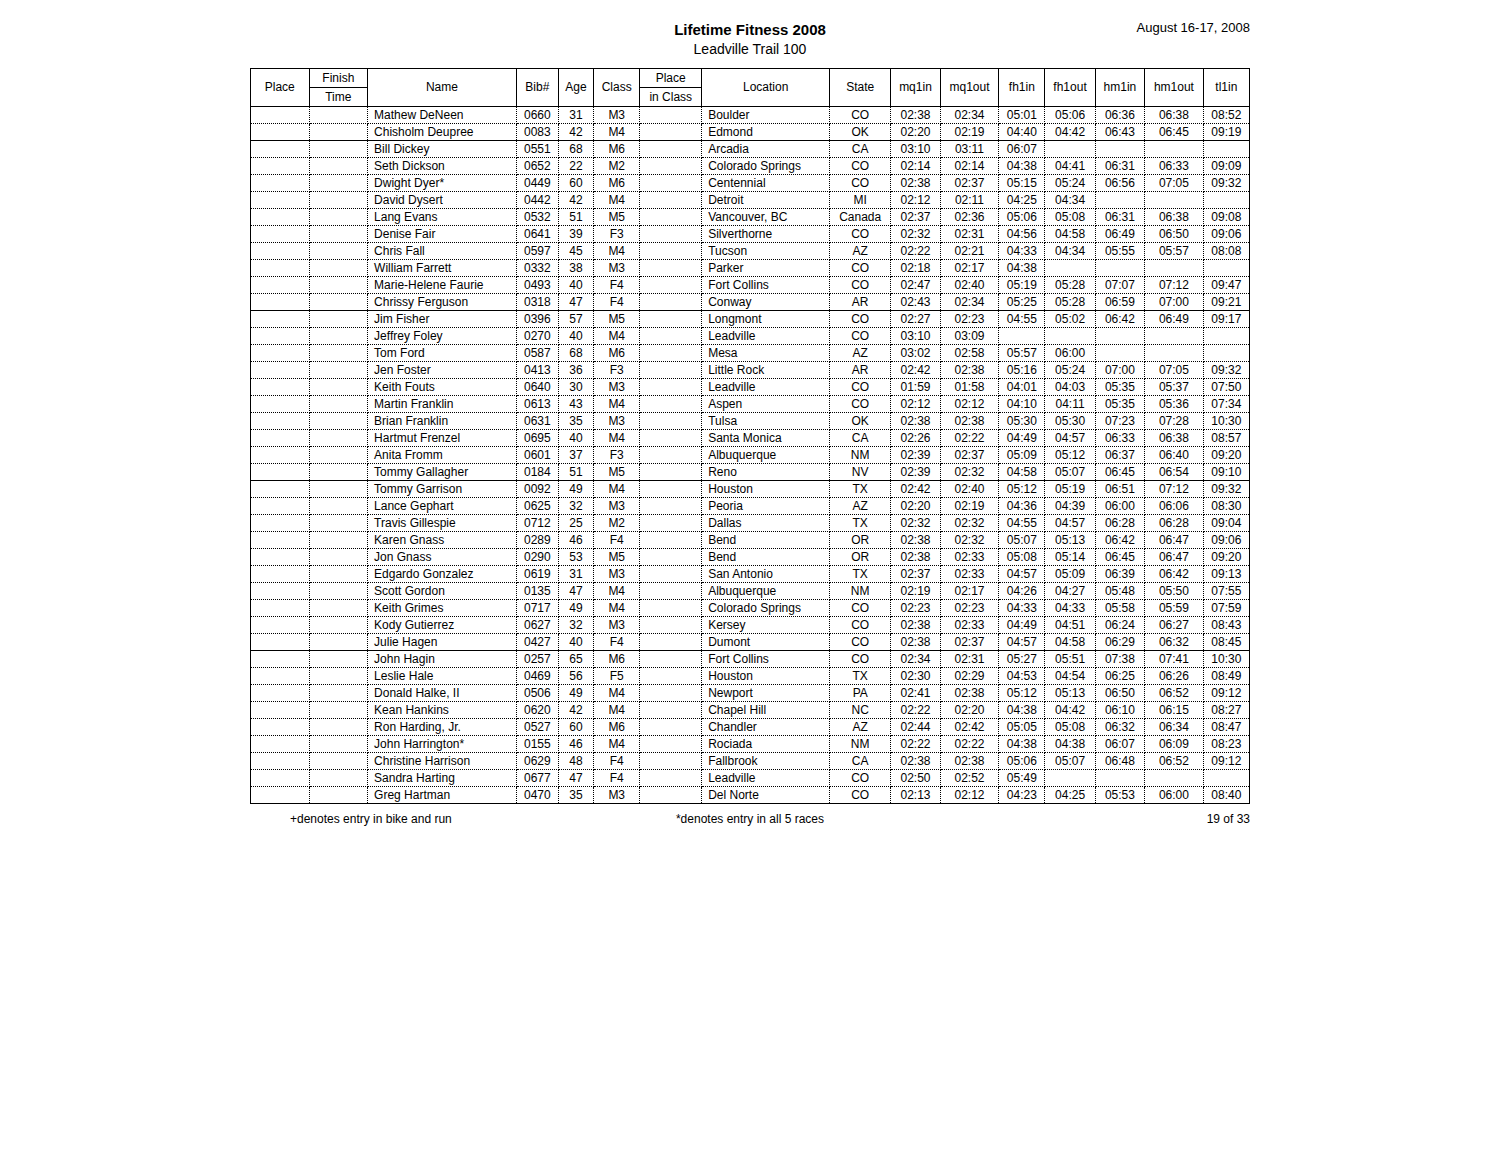Lifetime Fitness 2008
Leadville Trail 100
August 16-17, 2008
| Place | Finish | Name | Bib# | Age | Class | Place | Location | State | mq1in | mq1out | fh1in | fh1out | hm1in | hm1out | tl1in |
| --- | --- | --- | --- | --- | --- | --- | --- | --- | --- | --- | --- | --- | --- | --- | --- |
| Time | in Class |
| | | Mathew DeNeen | 0660 | 31 | M3 | | Boulder | CO | 02:38 | 02:34 | 05:01 | 05:06 | 06:36 | 06:38 | 08:52 |
| | | Chisholm Deupree | 0083 | 42 | M4 | | Edmond | OK | 02:20 | 02:19 | 04:40 | 04:42 | 06:43 | 06:45 | 09:19 |
| | | Bill Dickey | 0551 | 68 | M6 | | Arcadia | CA | 03:10 | 03:11 | 06:07 | | | | |
| | | Seth Dickson | 0652 | 22 | M2 | | Colorado Springs | CO | 02:14 | 02:14 | 04:38 | 04:41 | 06:31 | 06:33 | 09:09 |
| | | Dwight Dyer* | 0449 | 60 | M6 | | Centennial | CO | 02:38 | 02:37 | 05:15 | 05:24 | 06:56 | 07:05 | 09:32 |
| | | David Dysert | 0442 | 42 | M4 | | Detroit | MI | 02:12 | 02:11 | 04:25 | 04:34 | | | |
| | | Lang Evans | 0532 | 51 | M5 | | Vancouver, BC | Canada | 02:37 | 02:36 | 05:06 | 05:08 | 06:31 | 06:38 | 09:08 |
| | | Denise Fair | 0641 | 39 | F3 | | Silverthorne | CO | 02:32 | 02:31 | 04:56 | 04:58 | 06:49 | 06:50 | 09:06 |
| | | Chris Fall | 0597 | 45 | M4 | | Tucson | AZ | 02:22 | 02:21 | 04:33 | 04:34 | 05:55 | 05:57 | 08:08 |
| | | William Farrett | 0332 | 38 | M3 | | Parker | CO | 02:18 | 02:17 | 04:38 | | | | |
| | | Marie-Helene Faurie | 0493 | 40 | F4 | | Fort Collins | CO | 02:47 | 02:40 | 05:19 | 05:28 | 07:07 | 07:12 | 09:47 |
| | | Chrissy Ferguson | 0318 | 47 | F4 | | Conway | AR | 02:43 | 02:34 | 05:25 | 05:28 | 06:59 | 07:00 | 09:21 |
| | | Jim Fisher | 0396 | 57 | M5 | | Longmont | CO | 02:27 | 02:23 | 04:55 | 05:02 | 06:42 | 06:49 | 09:17 |
| | | Jeffrey Foley | 0270 | 40 | M4 | | Leadville | CO | 03:10 | 03:09 | | | | | |
| | | Tom Ford | 0587 | 68 | M6 | | Mesa | AZ | 03:02 | 02:58 | 05:57 | 06:00 | | | |
| | | Jen Foster | 0413 | 36 | F3 | | Little Rock | AR | 02:42 | 02:38 | 05:16 | 05:24 | 07:00 | 07:05 | 09:32 |
| | | Keith Fouts | 0640 | 30 | M3 | | Leadville | CO | 01:59 | 01:58 | 04:01 | 04:03 | 05:35 | 05:37 | 07:50 |
| | | Martin Franklin | 0613 | 43 | M4 | | Aspen | CO | 02:12 | 02:12 | 04:10 | 04:11 | 05:35 | 05:36 | 07:34 |
| | | Brian Franklin | 0631 | 35 | M3 | | Tulsa | OK | 02:38 | 02:38 | 05:30 | 05:30 | 07:23 | 07:28 | 10:30 |
| | | Hartmut Frenzel | 0695 | 40 | M4 | | Santa Monica | CA | 02:26 | 02:22 | 04:49 | 04:57 | 06:33 | 06:38 | 08:57 |
| | | Anita Fromm | 0601 | 37 | F3 | | Albuquerque | NM | 02:39 | 02:37 | 05:09 | 05:12 | 06:37 | 06:40 | 09:20 |
| | | Tommy Gallagher | 0184 | 51 | M5 | | Reno | NV | 02:39 | 02:32 | 04:58 | 05:07 | 06:45 | 06:54 | 09:10 |
| | | Tommy Garrison | 0092 | 49 | M4 | | Houston | TX | 02:42 | 02:40 | 05:12 | 05:19 | 06:51 | 07:12 | 09:32 |
| | | Lance Gephart | 0625 | 32 | M3 | | Peoria | AZ | 02:20 | 02:19 | 04:36 | 04:39 | 06:00 | 06:06 | 08:30 |
| | | Travis Gillespie | 0712 | 25 | M2 | | Dallas | TX | 02:32 | 02:32 | 04:55 | 04:57 | 06:28 | 06:28 | 09:04 |
| | | Karen Gnass | 0289 | 46 | F4 | | Bend | OR | 02:38 | 02:32 | 05:07 | 05:13 | 06:42 | 06:47 | 09:06 |
| | | Jon Gnass | 0290 | 53 | M5 | | Bend | OR | 02:38 | 02:33 | 05:08 | 05:14 | 06:45 | 06:47 | 09:20 |
| | | Edgardo Gonzalez | 0619 | 31 | M3 | | San Antonio | TX | 02:37 | 02:33 | 04:57 | 05:09 | 06:39 | 06:42 | 09:13 |
| | | Scott Gordon | 0135 | 47 | M4 | | Albuquerque | NM | 02:19 | 02:17 | 04:26 | 04:27 | 05:48 | 05:50 | 07:55 |
| | | Keith Grimes | 0717 | 49 | M4 | | Colorado Springs | CO | 02:23 | 02:23 | 04:33 | 04:33 | 05:58 | 05:59 | 07:59 |
| | | Kody Gutierrez | 0627 | 32 | M3 | | Kersey | CO | 02:38 | 02:33 | 04:49 | 04:51 | 06:24 | 06:27 | 08:43 |
| | | Julie Hagen | 0427 | 40 | F4 | | Dumont | CO | 02:38 | 02:37 | 04:57 | 04:58 | 06:29 | 06:32 | 08:45 |
| | | John Hagin | 0257 | 65 | M6 | | Fort Collins | CO | 02:34 | 02:31 | 05:27 | 05:51 | 07:38 | 07:41 | 10:30 |
| | | Leslie Hale | 0469 | 56 | F5 | | Houston | TX | 02:30 | 02:29 | 04:53 | 04:54 | 06:25 | 06:26 | 08:49 |
| | | Donald Halke, II | 0506 | 49 | M4 | | Newport | PA | 02:41 | 02:38 | 05:12 | 05:13 | 06:50 | 06:52 | 09:12 |
| | | Kean Hankins | 0620 | 42 | M4 | | Chapel Hill | NC | 02:22 | 02:20 | 04:38 | 04:42 | 06:10 | 06:15 | 08:27 |
| | | Ron Harding, Jr. | 0527 | 60 | M6 | | Chandler | AZ | 02:44 | 02:42 | 05:05 | 05:08 | 06:32 | 06:34 | 08:47 |
| | | John Harrington* | 0155 | 46 | M4 | | Rociada | NM | 02:22 | 02:22 | 04:38 | 04:38 | 06:07 | 06:09 | 08:23 |
| | | Christine Harrison | 0629 | 48 | F4 | | Fallbrook | CA | 02:38 | 02:38 | 05:06 | 05:07 | 06:48 | 06:52 | 09:12 |
| | | Sandra Harting | 0677 | 47 | F4 | | Leadville | CO | 02:50 | 02:52 | 05:49 | | | | |
| | | Greg Hartman | 0470 | 35 | M3 | | Del Norte | CO | 02:13 | 02:12 | 04:23 | 04:25 | 05:53 | 06:00 | 08:40 |
+denotes entry in bike and run *denotes entry in all 5 races 19 of 33